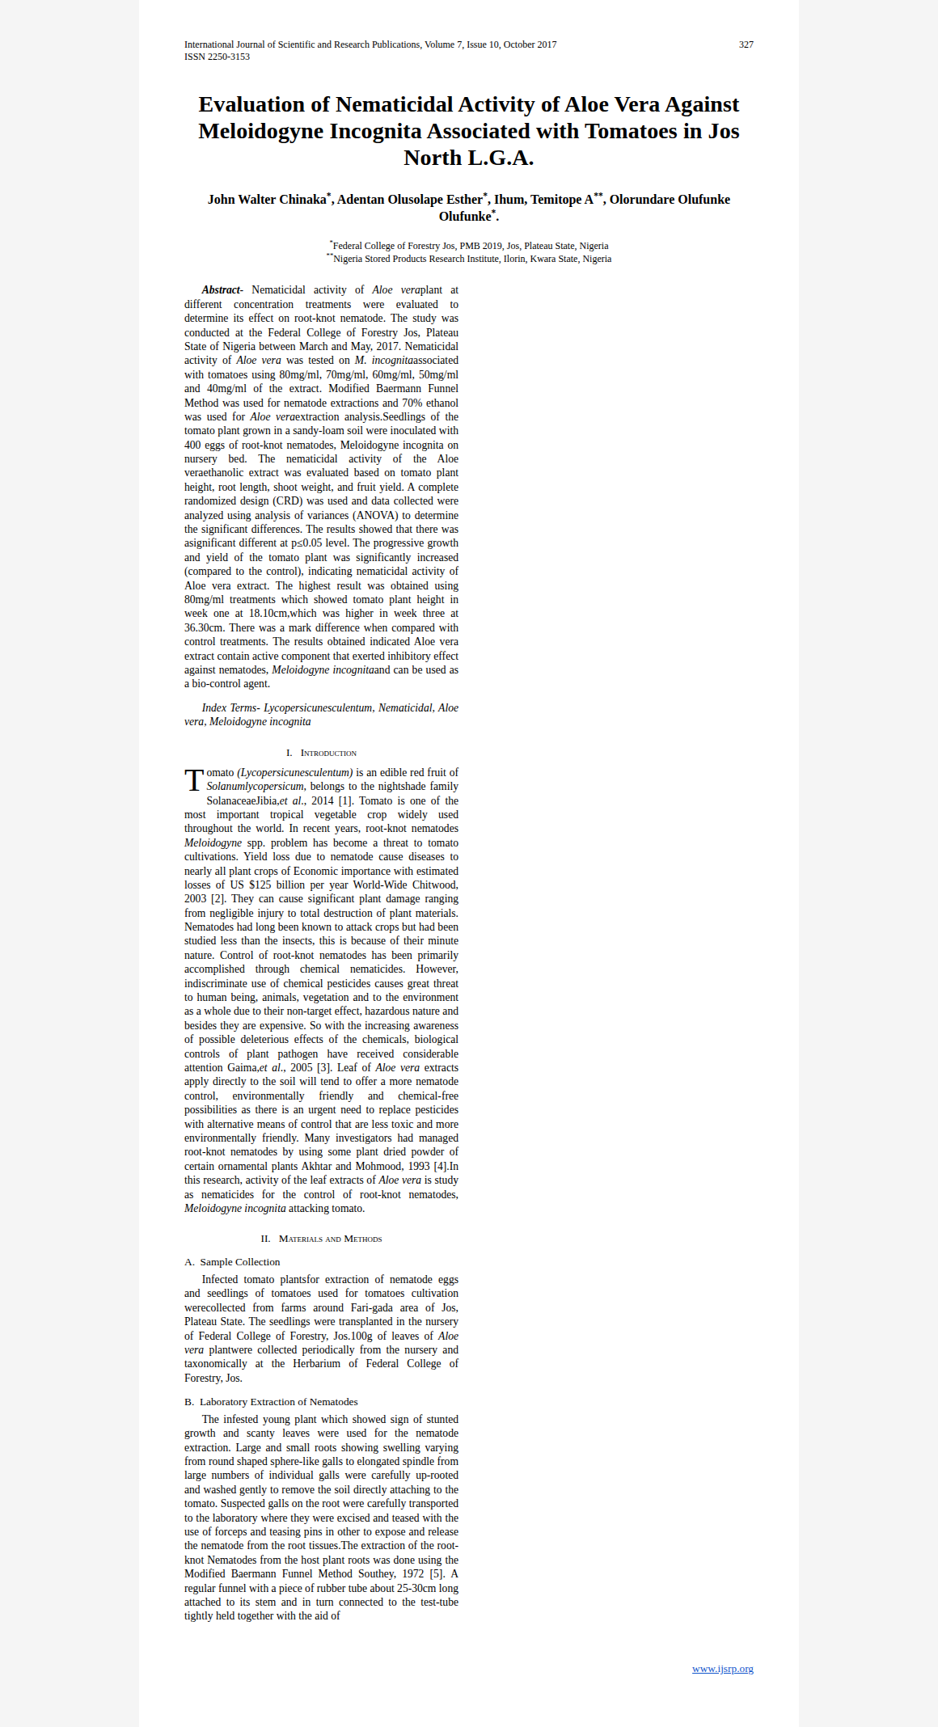International Journal of Scientific and Research Publications, Volume 7, Issue 10, October 2017
ISSN 2250-3153
327
Evaluation of Nematicidal Activity of Aloe Vera Against Meloidogyne Incognita Associated with Tomatoes in Jos North L.G.A.
John Walter Chinaka*, Adentan Olusolape Esther*, Ihum, Temitope A**, Olorundare Olufunke Olufunke*.
*Federal College of Forestry Jos, PMB 2019, Jos, Plateau State, Nigeria
**Nigeria Stored Products Research Institute, Ilorin, Kwara State, Nigeria
Abstract- Nematicidal activity of Aloe veraplant at different concentration treatments were evaluated to determine its effect on root-knot nematode. The study was conducted at the Federal College of Forestry Jos, Plateau State of Nigeria between March and May, 2017. Nematicidal activity of Aloe vera was tested on M. incognitaassociated with tomatoes using 80mg/ml, 70mg/ml, 60mg/ml, 50mg/ml and 40mg/ml of the extract. Modified Baermann Funnel Method was used for nematode extractions and 70% ethanol was used for Aloe veraextraction analysis.Seedlings of the tomato plant grown in a sandy-loam soil were inoculated with 400 eggs of root-knot nematodes, Meloidogyne incognita on nursery bed. The nematicidal activity of the Aloe veraethanolic extract was evaluated based on tomato plant height, root length, shoot weight, and fruit yield. A complete randomized design (CRD) was used and data collected were analyzed using analysis of variances (ANOVA) to determine the significant differences. The results showed that there was asignificant different at p≤0.05 level. The progressive growth and yield of the tomato plant was significantly increased (compared to the control), indicating nematicidal activity of Aloe vera extract. The highest result was obtained using 80mg/ml treatments which showed tomato plant height in week one at 18.10cm,which was higher in week three at 36.30cm. There was a mark difference when compared with control treatments. The results obtained indicated Aloe vera extract contain active component that exerted inhibitory effect against nematodes, Meloidogyne incognitaand can be used as a bio-control agent.
Index Terms- Lycopersicunesculentum, Nematicidal, Aloe vera, Meloidogyne incognita
I. Introduction
Tomato (Lycopersicunesculentum) is an edible red fruit of Solanumlycopersicum, belongs to the nightshade family SolanaceaeJibia,et al., 2014 [1]. Tomato is one of the most important tropical vegetable crop widely used throughout the world. In recent years, root-knot nematodes Meloidogyne spp. problem has become a threat to tomato cultivations. Yield loss due to nematode cause diseases to nearly all plant crops of Economic importance with estimated losses of US $125 billion per year World-Wide Chitwood, 2003 [2]. They can cause significant plant damage ranging from negligible injury to total destruction of plant materials. Nematodes had long been known to attack crops but had been studied less than the insects, this is because of their minute nature. Control of root-knot nematodes has been primarily accomplished through chemical nematicides. However, indiscriminate use of chemical pesticides causes great threat to human being, animals, vegetation and to the environment as a whole due to their non-target effect, hazardous nature and besides they are expensive. So with the increasing awareness of possible deleterious effects of the chemicals, biological controls of plant pathogen have received considerable attention Gaima,et al., 2005 [3]. Leaf of Aloe vera extracts apply directly to the soil will tend to offer a more nematode control, environmentally friendly and chemical-free possibilities as there is an urgent need to replace pesticides with alternative means of control that are less toxic and more environmentally friendly. Many investigators had managed root-knot nematodes by using some plant dried powder of certain ornamental plants Akhtar and Mohmood, 1993 [4].In this research, activity of the leaf extracts of Aloe vera is study as nematicides for the control of root-knot nematodes, Meloidogyne incognita attacking tomato.
II. Materials and Methods
A. Sample Collection
Infected tomato plantsfor extraction of nematode eggs and seedlings of tomatoes used for tomatoes cultivation werecollected from farms around Fari-gada area of Jos, Plateau State. The seedlings were transplanted in the nursery of Federal College of Forestry, Jos.100g of leaves of Aloe vera plantwere collected periodically from the nursery and taxonomically at the Herbarium of Federal College of Forestry, Jos.
B. Laboratory Extraction of Nematodes
The infested young plant which showed sign of stunted growth and scanty leaves were used for the nematode extraction. Large and small roots showing swelling varying from round shaped sphere-like galls to elongated spindle from large numbers of individual galls were carefully up-rooted and washed gently to remove the soil directly attaching to the tomato. Suspected galls on the root were carefully transported to the laboratory where they were excised and teased with the use of forceps and teasing pins in other to expose and release the nematode from the root tissues.The extraction of the root-knot Nematodes from the host plant roots was done using the Modified Baermann Funnel Method Southey, 1972 [5]. A regular funnel with a piece of rubber tube about 25-30cm long attached to its stem and in turn connected to the test-tube tightly held together with the aid of
www.ijsrp.org